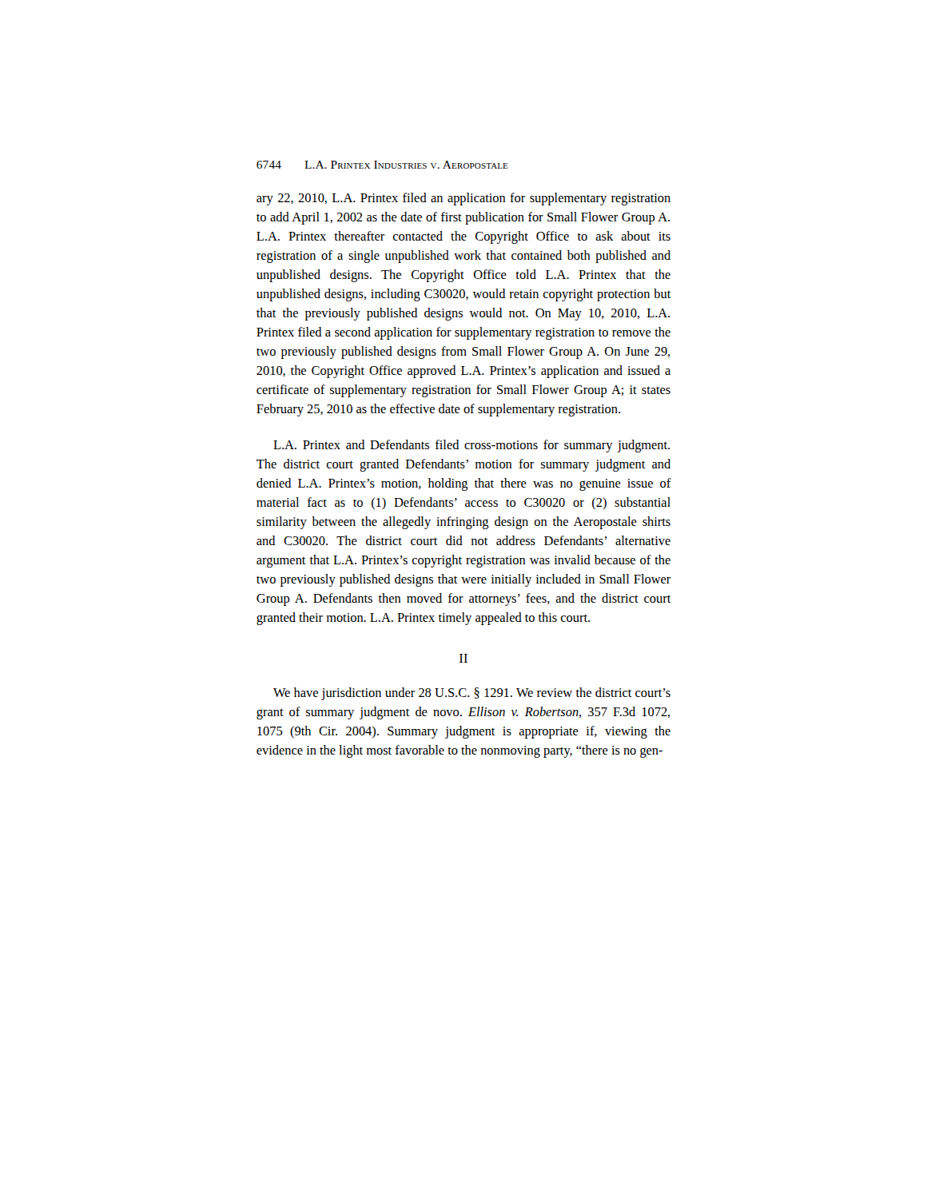6744 L.A. Printex Industries v. Aeropostale
ary 22, 2010, L.A. Printex filed an application for supplementary registration to add April 1, 2002 as the date of first publication for Small Flower Group A. L.A. Printex thereafter contacted the Copyright Office to ask about its registration of a single unpublished work that contained both published and unpublished designs. The Copyright Office told L.A. Printex that the unpublished designs, including C30020, would retain copyright protection but that the previously published designs would not. On May 10, 2010, L.A. Printex filed a second application for supplementary registration to remove the two previously published designs from Small Flower Group A. On June 29, 2010, the Copyright Office approved L.A. Printex’s application and issued a certificate of supplementary registration for Small Flower Group A; it states February 25, 2010 as the effective date of supplementary registration.
L.A. Printex and Defendants filed cross-motions for summary judgment. The district court granted Defendants’ motion for summary judgment and denied L.A. Printex’s motion, holding that there was no genuine issue of material fact as to (1) Defendants’ access to C30020 or (2) substantial similarity between the allegedly infringing design on the Aeropostale shirts and C30020. The district court did not address Defendants’ alternative argument that L.A. Printex’s copyright registration was invalid because of the two previously published designs that were initially included in Small Flower Group A. Defendants then moved for attorneys’ fees, and the district court granted their motion. L.A. Printex timely appealed to this court.
II
We have jurisdiction under 28 U.S.C. § 1291. We review the district court’s grant of summary judgment de novo. Ellison v. Robertson, 357 F.3d 1072, 1075 (9th Cir. 2004). Summary judgment is appropriate if, viewing the evidence in the light most favorable to the nonmoving party, “there is no gen-